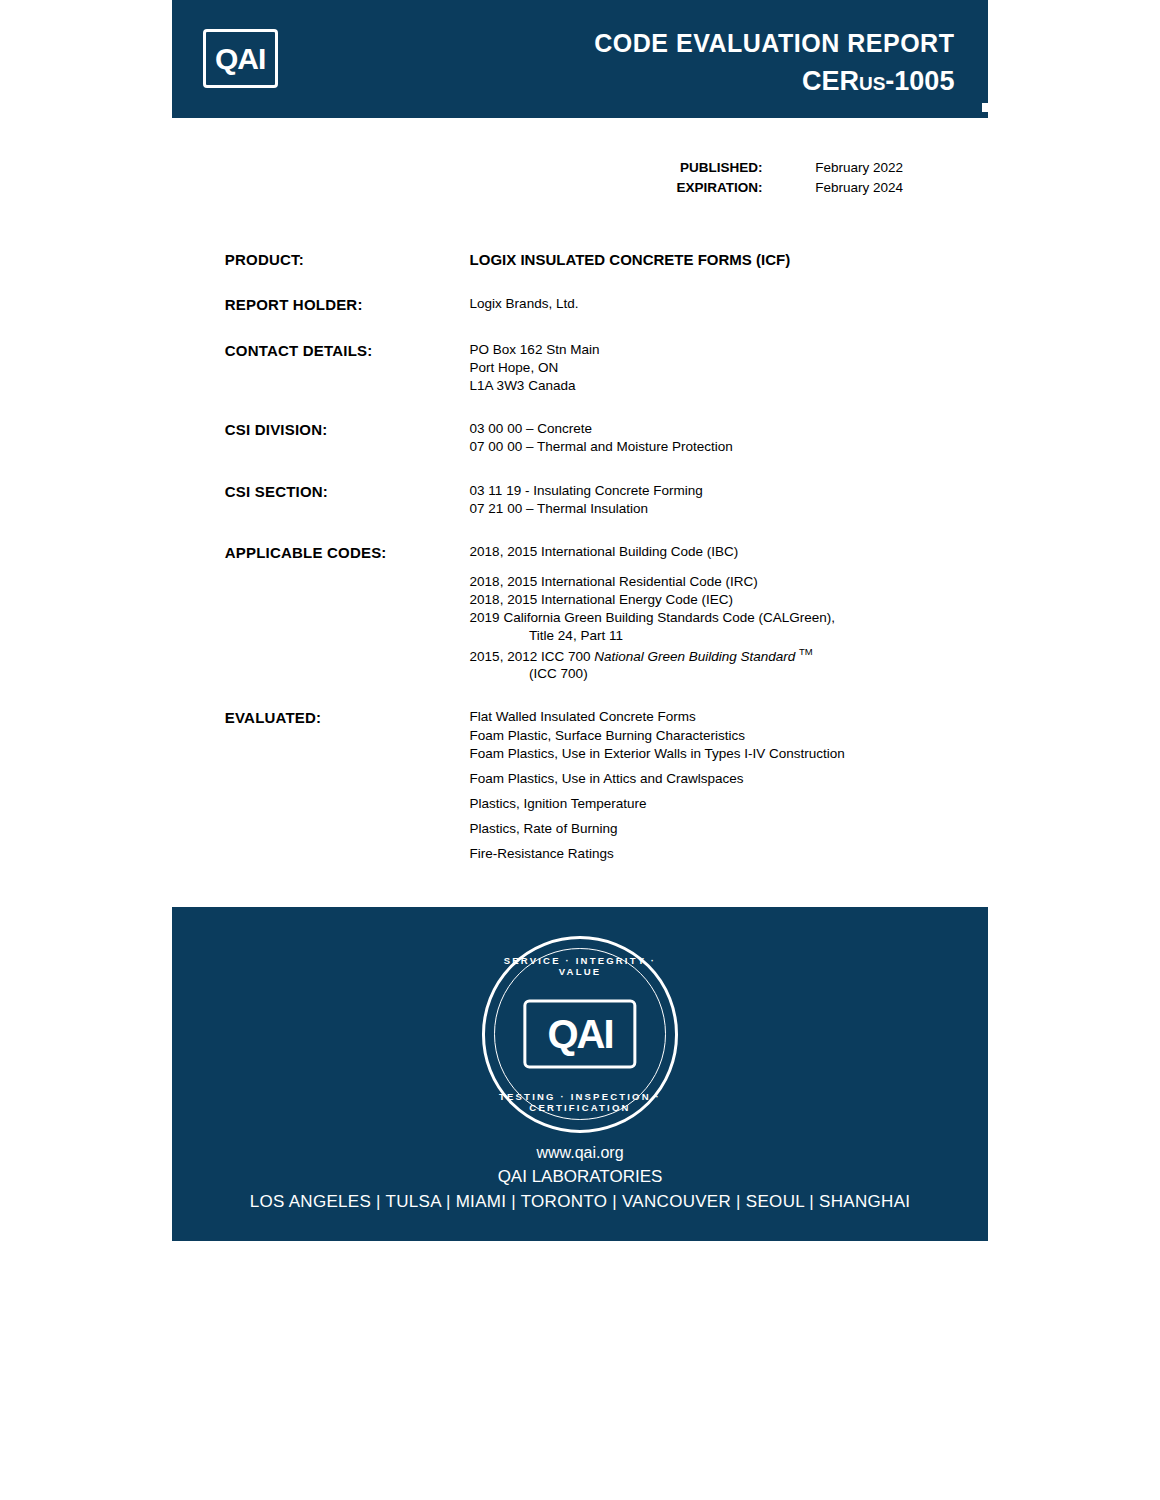QAI
CODE EVALUATION REPORT
CERUS-1005
PUBLISHED:
EXPIRATION:
February 2022
February 2024
| PRODUCT: | LOGIX INSULATED CONCRETE FORMS (ICF) |
| REPORT HOLDER: | Logix Brands, Ltd. |
| CONTACT DETAILS: | PO Box 162 Stn Main Port Hope, ON L1A 3W3 Canada |
| CSI DIVISION: | 03 00 00 – Concrete 07 00 00 – Thermal and Moisture Protection |
| CSI SECTION: | 03 11 19 - Insulating Concrete Forming 07 21 00 – Thermal Insulation |
| APPLICABLE CODES: | 2018, 2015 International Building Code (IBC) 2018, 2015 International Residential Code (IRC) 2018, 2015 International Energy Code (IEC) 2019 California Green Building Standards Code (CALGreen), Title 24, Part 11 2015, 2012 ICC 700 National Green Building Standard TM (ICC 700) |
| EVALUATED: | Flat Walled Insulated Concrete Forms Foam Plastic, Surface Burning Characteristics Foam Plastics, Use in Exterior Walls in Types I-IV Construction Foam Plastics, Use in Attics and Crawlspaces Plastics, Ignition Temperature Plastics, Rate of Burning Fire-Resistance Ratings |
SERVICE · INTEGRITY · VALUE
QAI
TESTING · INSPECTION · CERTIFICATION
www.qai.org
QAI LABORATORIES
LOS ANGELES | TULSA | MIAMI | TORONTO | VANCOUVER | SEOUL | SHANGHAI